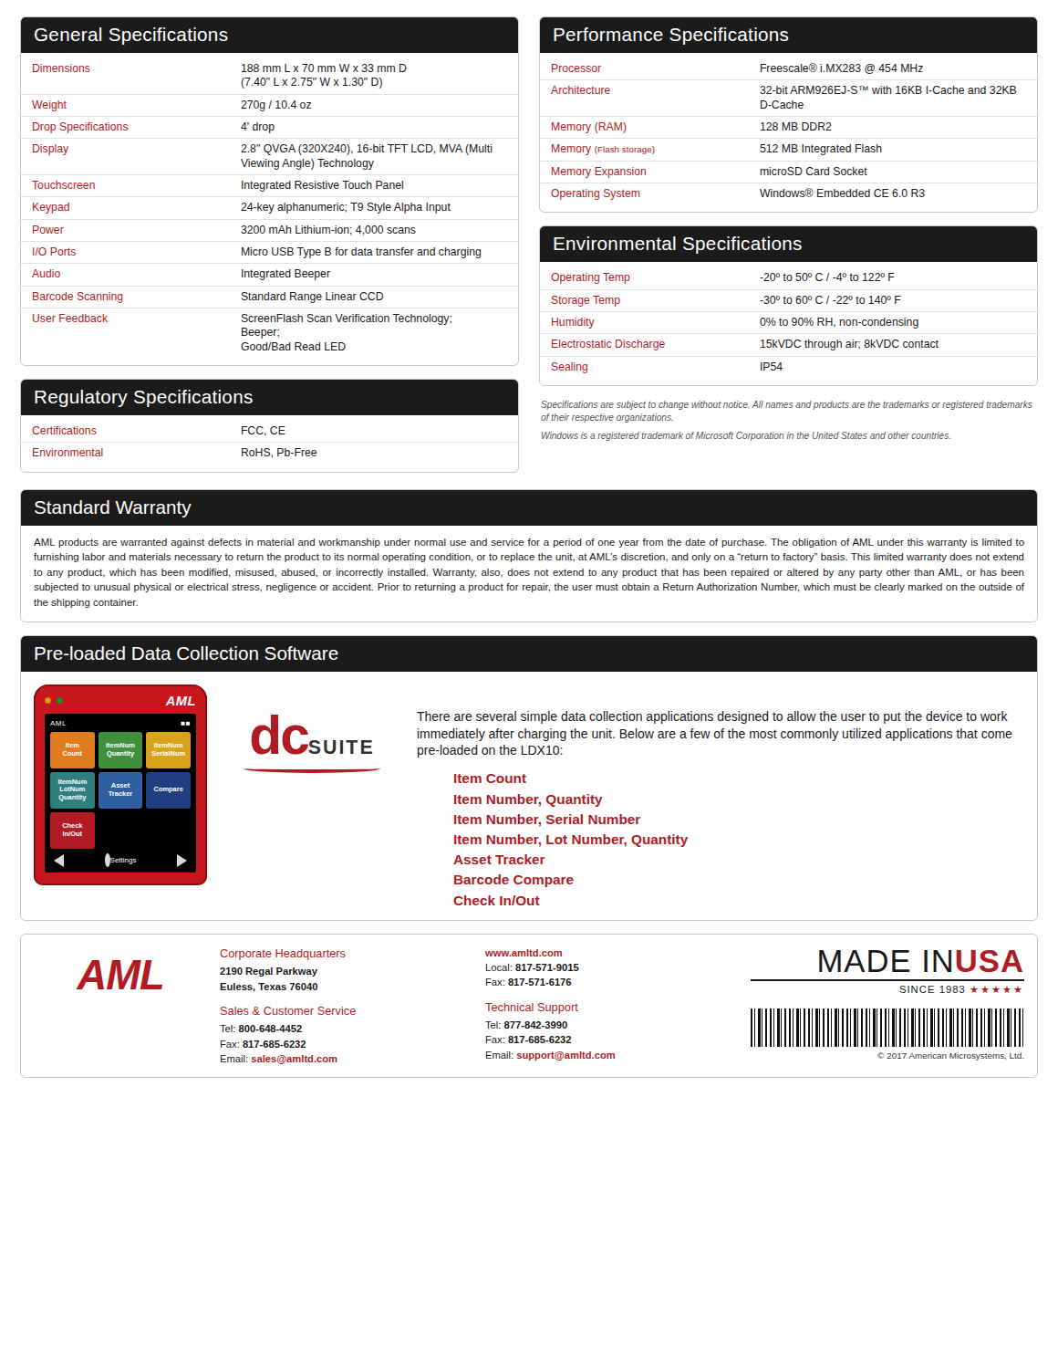General Specifications
| Dimensions | 188 mm L x 70 mm W x 33 mm D (7.40" L x 2.75" W x 1.30" D) |
| Weight | 270g / 10.4 oz |
| Drop Specifications | 4' drop |
| Display | 2.8" QVGA (320X240), 16-bit TFT LCD, MVA (Multi Viewing Angle) Technology |
| Touchscreen | Integrated Resistive Touch Panel |
| Keypad | 24-key alphanumeric; T9 Style Alpha Input |
| Power | 3200 mAh Lithium-ion; 4,000 scans |
| I/O Ports | Micro USB Type B for data transfer and charging |
| Audio | Integrated Beeper |
| Barcode Scanning | Standard Range Linear CCD |
| User Feedback | ScreenFlash Scan Verification Technology; Beeper; Good/Bad Read LED |
Regulatory Specifications
| Certifications | FCC, CE |
| Environmental | RoHS, Pb-Free |
Performance Specifications
| Processor | Freescale® i.MX283 @ 454 MHz |
| Architecture | 32-bit ARM926EJ-S™ with 16KB I-Cache and 32KB D-Cache |
| Memory (RAM) | 128 MB DDR2 |
| Memory (Flash storage) | 512 MB Integrated Flash |
| Memory Expansion | microSD Card Socket |
| Operating System | Windows® Embedded CE 6.0 R3 |
Environmental Specifications
| Operating Temp | -20º to 50º C / -4º to 122º F |
| Storage Temp | -30º to 60º C / -22º to 140º F |
| Humidity | 0% to 90% RH, non-condensing |
| Electrostatic Discharge | 15kVDC through air; 8kVDC contact |
| Sealing | IP54 |
Specifications are subject to change without notice. All names and products are the trademarks or registered trademarks of their respective organizations.
Windows is a registered trademark of Microsoft Corporation in the United States and other countries.
Standard Warranty
AML products are warranted against defects in material and workmanship under normal use and service for a period of one year from the date of purchase. The obligation of AML under this warranty is limited to furnishing labor and materials necessary to return the product to its normal operating condition, or to replace the unit, at AML’s discretion, and only on a “return to factory” basis. This limited warranty does not extend to any product, which has been modified, misused, abused, or incorrectly installed. Warranty, also, does not extend to any product that has been repaired or altered by any party other than AML, or has been subjected to unusual physical or electrical stress, negligence or accident. Prior to returning a product for repair, the user must obtain a Return Authorization Number, which must be clearly marked on the outside of the shipping container.
Pre-loaded Data Collection Software
AML
AML ■■
Item
Count
ItemNum
Quantity
ItemNum
SerialNum
ItemNum
LotNum
Quantity
Asset
Tracker
Compare
Check
In/Out
Settings
dcSUITE
There are several simple data collection applications designed to allow the user to put the device to work immediately after charging the unit. Below are a few of the most commonly utilized applications that come pre-loaded on the LDX10:
Item Count
Item Number, Quantity
Item Number, Serial Number
Item Number, Lot Number, Quantity
Asset Tracker
Barcode Compare
Check In/Out
AML
Corporate Headquarters
2190 Regal Parkway
Euless, Texas 76040
Sales & Customer Service
Tel: 800-648-4452
Fax: 817-685-6232
Email: sales@amltd.com
www.amltd.com
Local: 817-571-9015
Fax: 817-571-6176
Technical Support
Tel: 877-842-3990
Fax: 817-685-6232
Email: support@amltd.com
MADE INUSA
SINCE 1983 ★★★★★
© 2017 American Microsystems, Ltd.